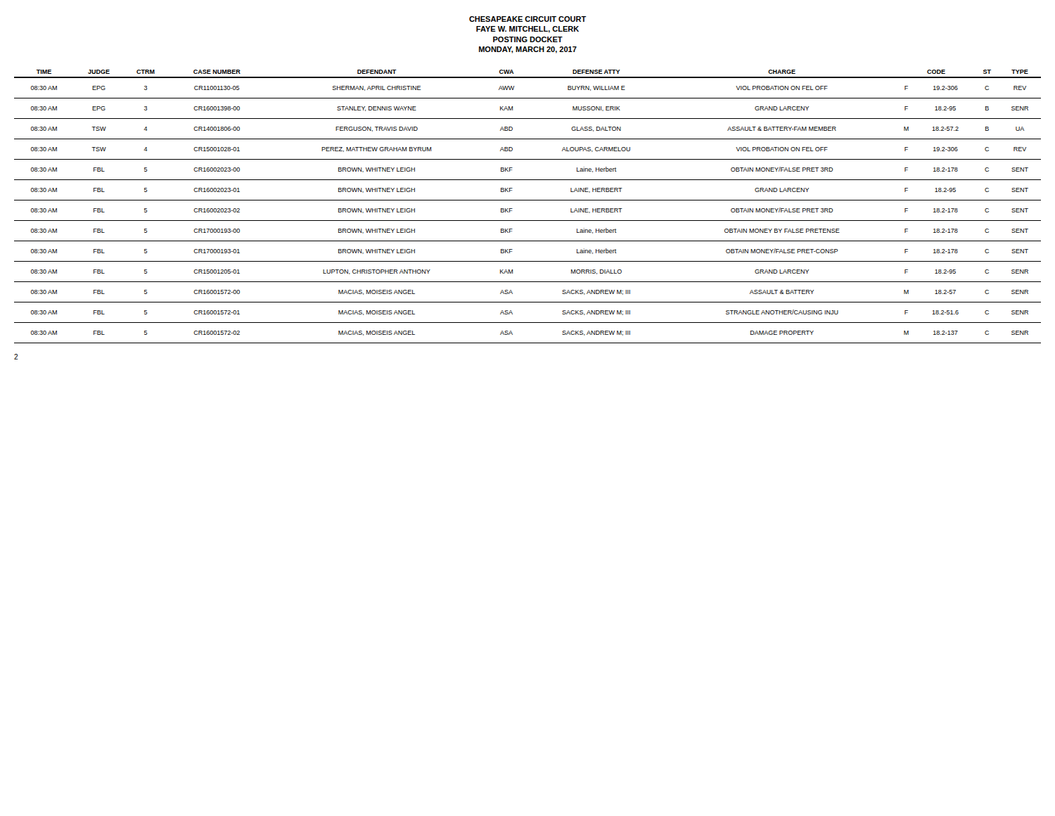CHESAPEAKE CIRCUIT COURT
FAYE W. MITCHELL, CLERK
POSTING DOCKET
MONDAY, MARCH 20, 2017
| TIME | JUDGE | CTRM | CASE NUMBER | DEFENDANT | CWA | DEFENSE ATTY | CHARGE | CODE | ST | TYPE |
| --- | --- | --- | --- | --- | --- | --- | --- | --- | --- | --- |
| 08:30 AM | EPG | 3 | CR11001130-05 | SHERMAN, APRIL CHRISTINE | AWW | BUYRN, WILLIAM E | VIOL PROBATION ON FEL OFF | F | 19.2-306 | C | REV |
| 08:30 AM | EPG | 3 | CR16001398-00 | STANLEY, DENNIS WAYNE | KAM | MUSSONI, ERIK | GRAND LARCENY | F | 18.2-95 | B | SENR |
| 08:30 AM | TSW | 4 | CR14001806-00 | FERGUSON, TRAVIS DAVID | ABD | GLASS, DALTON | ASSAULT & BATTERY-FAM MEMBER | M | 18.2-57.2 | B | UA |
| 08:30 AM | TSW | 4 | CR15001028-01 | PEREZ, MATTHEW GRAHAM BYRUM | ABD | ALOUPAS, CARMELOU | VIOL PROBATION ON FEL OFF | F | 19.2-306 | C | REV |
| 08:30 AM | FBL | 5 | CR16002023-00 | BROWN, WHITNEY LEIGH | BKF | Laine, Herbert | OBTAIN MONEY/FALSE PRET 3RD | F | 18.2-178 | C | SENT |
| 08:30 AM | FBL | 5 | CR16002023-01 | BROWN, WHITNEY LEIGH | BKF | LAINE, HERBERT | GRAND LARCENY | F | 18.2-95 | C | SENT |
| 08:30 AM | FBL | 5 | CR16002023-02 | BROWN, WHITNEY LEIGH | BKF | LAINE, HERBERT | OBTAIN MONEY/FALSE PRET 3RD | F | 18.2-178 | C | SENT |
| 08:30 AM | FBL | 5 | CR17000193-00 | BROWN, WHITNEY LEIGH | BKF | Laine, Herbert | OBTAIN MONEY BY FALSE PRETENSE | F | 18.2-178 | C | SENT |
| 08:30 AM | FBL | 5 | CR17000193-01 | BROWN, WHITNEY LEIGH | BKF | Laine, Herbert | OBTAIN MONEY/FALSE PRET-CONSP | F | 18.2-178 | C | SENT |
| 08:30 AM | FBL | 5 | CR15001205-01 | LUPTON, CHRISTOPHER ANTHONY | KAM | MORRIS, DIALLO | GRAND LARCENY | F | 18.2-95 | C | SENR |
| 08:30 AM | FBL | 5 | CR16001572-00 | MACIAS, MOISEIS ANGEL | ASA | SACKS, ANDREW M; III | ASSAULT & BATTERY | M | 18.2-57 | C | SENR |
| 08:30 AM | FBL | 5 | CR16001572-01 | MACIAS, MOISEIS ANGEL | ASA | SACKS, ANDREW M; III | STRANGLE ANOTHER/CAUSING INJU | F | 18.2-51.6 | C | SENR |
| 08:30 AM | FBL | 5 | CR16001572-02 | MACIAS, MOISEIS ANGEL | ASA | SACKS, ANDREW M; III | DAMAGE PROPERTY | M | 18.2-137 | C | SENR |
2